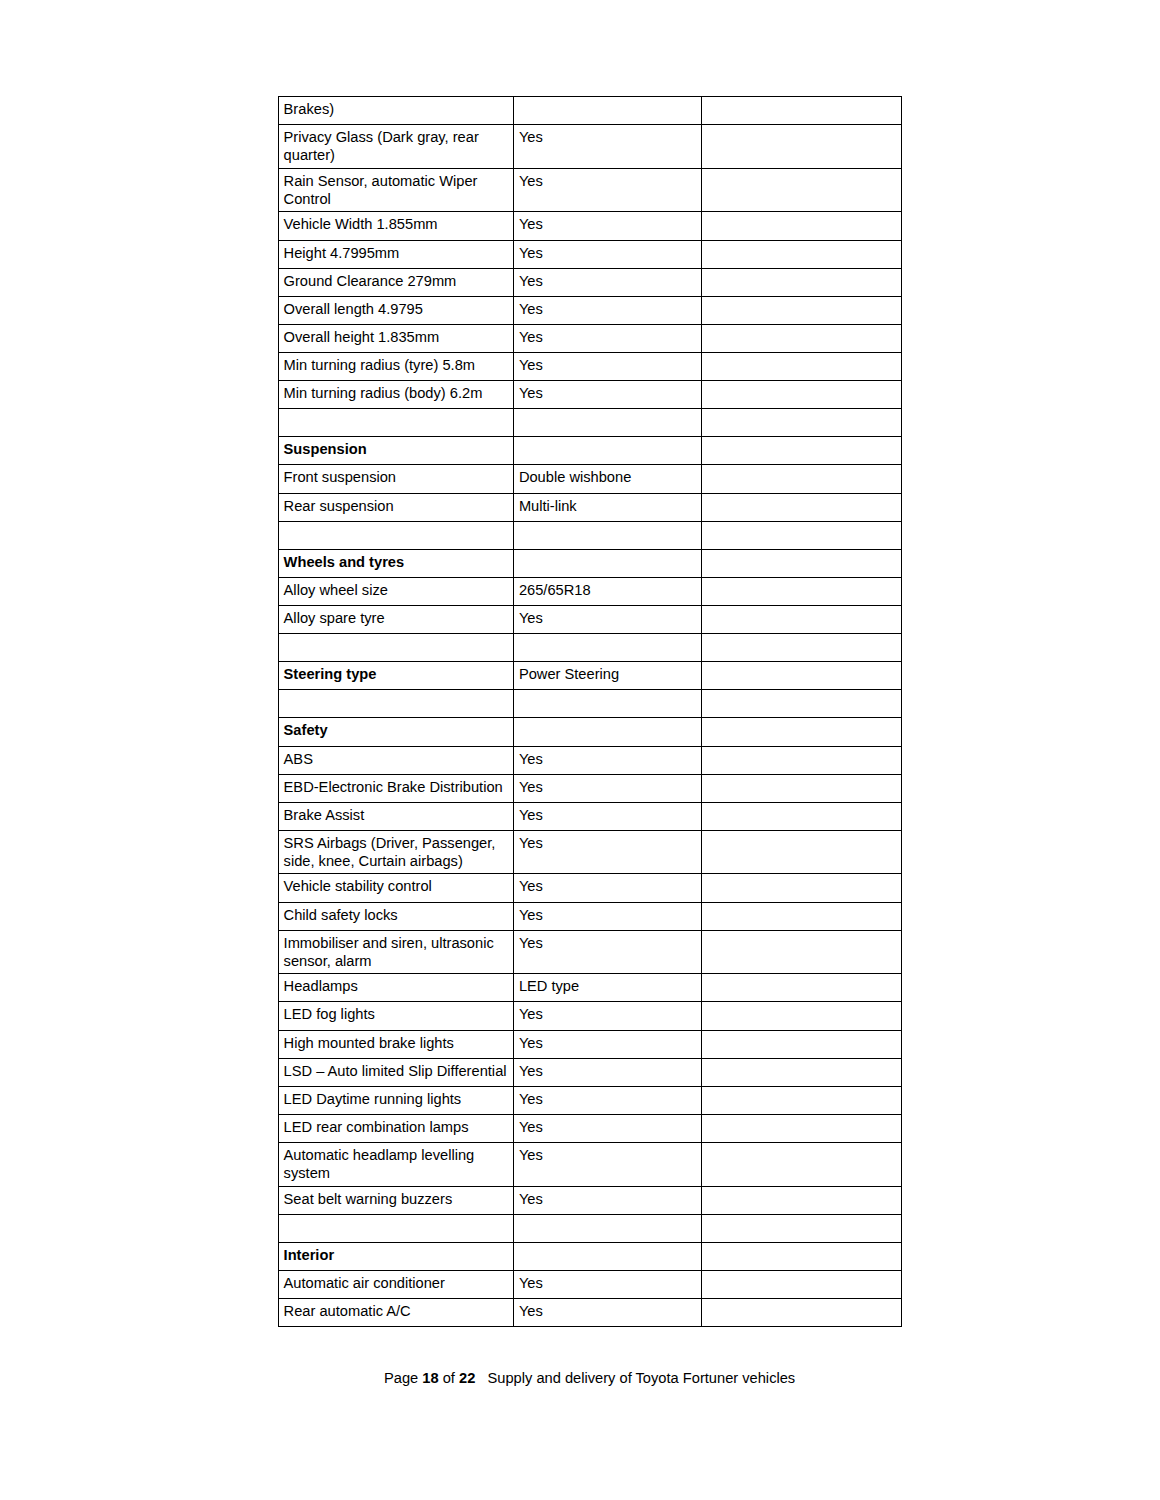| Brakes) | | |
| Privacy Glass (Dark gray, rear quarter) | Yes | |
| Rain Sensor, automatic Wiper Control | Yes | |
| Vehicle Width 1.855mm | Yes | |
| Height 4.7995mm | Yes | |
| Ground Clearance 279mm | Yes | |
| Overall length 4.9795 | Yes | |
| Overall height 1.835mm | Yes | |
| Min turning radius (tyre) 5.8m | Yes | |
| Min turning radius (body) 6.2m | Yes | |
| Suspension | | |
| Front suspension | Double wishbone | |
| Rear suspension | Multi-link | |
| Wheels and tyres | | |
| Alloy wheel size | 265/65R18 | |
| Alloy spare tyre | Yes | |
| Steering type | Power Steering | |
| Safety | | |
| ABS | Yes | |
| EBD-Electronic Brake Distribution | Yes | |
| Brake Assist | Yes | |
| SRS Airbags (Driver, Passenger, side, knee, Curtain airbags) | Yes | |
| Vehicle stability control | Yes | |
| Child safety locks | Yes | |
| Immobiliser and siren, ultrasonic sensor, alarm | Yes | |
| Headlamps | LED type | |
| LED fog lights | Yes | |
| High mounted brake lights | Yes | |
| LSD – Auto limited Slip Differential | Yes | |
| LED Daytime running lights | Yes | |
| LED rear combination lamps | Yes | |
| Automatic headlamp levelling system | Yes | |
| Seat belt warning buzzers | Yes | |
| Interior | | |
| Automatic air conditioner | Yes | |
| Rear automatic A/C | Yes | |
Page 18 of 22 Supply and delivery of Toyota Fortuner vehicles